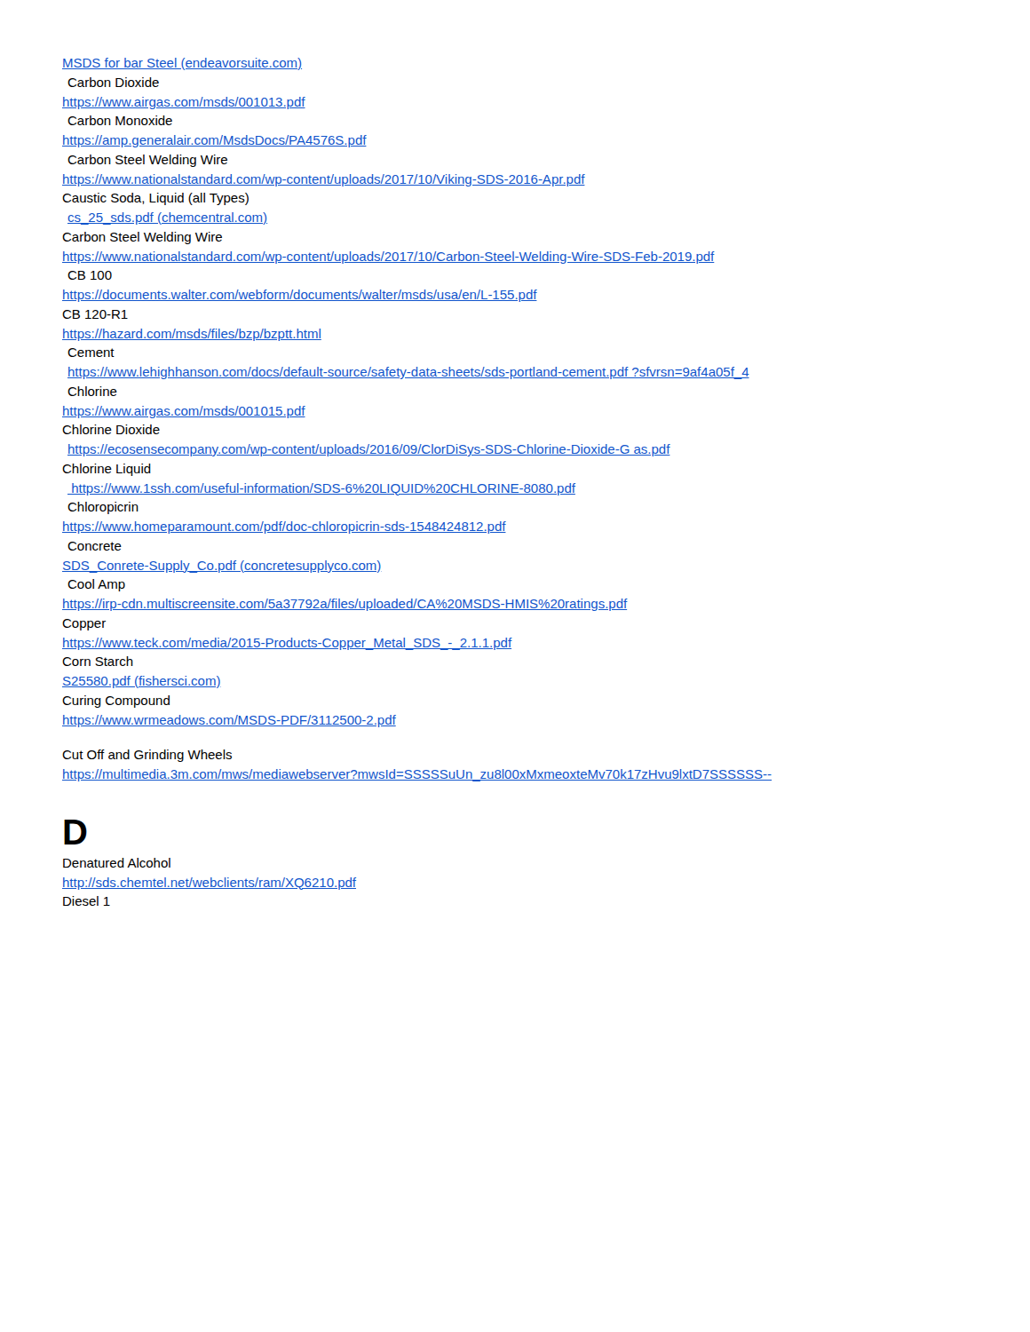MSDS for bar Steel (endeavorsuite.com)
Carbon Dioxide
https://www.airgas.com/msds/001013.pdf
Carbon Monoxide
https://amp.generalair.com/MsdsDocs/PA4576S.pdf
Carbon Steel Welding Wire
https://www.nationalstandard.com/wp-content/uploads/2017/10/Viking-SDS-2016-Apr.pdf
Caustic Soda, Liquid (all Types)
cs_25_sds.pdf (chemcentral.com)
Carbon Steel Welding Wire
https://www.nationalstandard.com/wp-content/uploads/2017/10/Carbon-Steel-Welding-Wire-SDS-Feb-2019.pdf
CB 100
https://documents.walter.com/webform/documents/walter/msds/usa/en/L-155.pdf
CB 120-R1
https://hazard.com/msds/files/bzp/bzptt.html
Cement
https://www.lehighhanson.com/docs/default-source/safety-data-sheets/sds-portland-cement.pdf ?sfvrsn=9af4a05f_4
Chlorine
https://www.airgas.com/msds/001015.pdf
Chlorine Dioxide
https://ecosensecompany.com/wp-content/uploads/2016/09/ClorDiSys-SDS-Chlorine-Dioxide-G as.pdf
Chlorine Liquid
https://www.1ssh.com/useful-information/SDS-6%20LIQUID%20CHLORINE-8080.pdf
Chloropicrin
https://www.homeparamount.com/pdf/doc-chloropicrin-sds-1548424812.pdf
Concrete
SDS_Conrete-Supply_Co.pdf (concretesupplyco.com)
Cool Amp
https://irp-cdn.multiscreensite.com/5a37792a/files/uploaded/CA%20MSDS-HMIS%20ratings.pdf
Copper
https://www.teck.com/media/2015-Products-Copper_Metal_SDS_-_2.1.1.pdf
Corn Starch
S25580.pdf (fishersci.com)
Curing Compound
https://www.wrmeadows.com/MSDS-PDF/3112500-2.pdf
Cut Off and Grinding Wheels
https://multimedia.3m.com/mws/mediawebserver?mwsId=SSSSSuUn_zu8l00xMxmeoxteMv70k17zHvu9lxtD7SSSSSS--
D
Denatured Alcohol
http://sds.chemtel.net/webclients/ram/XQ6210.pdf
Diesel 1